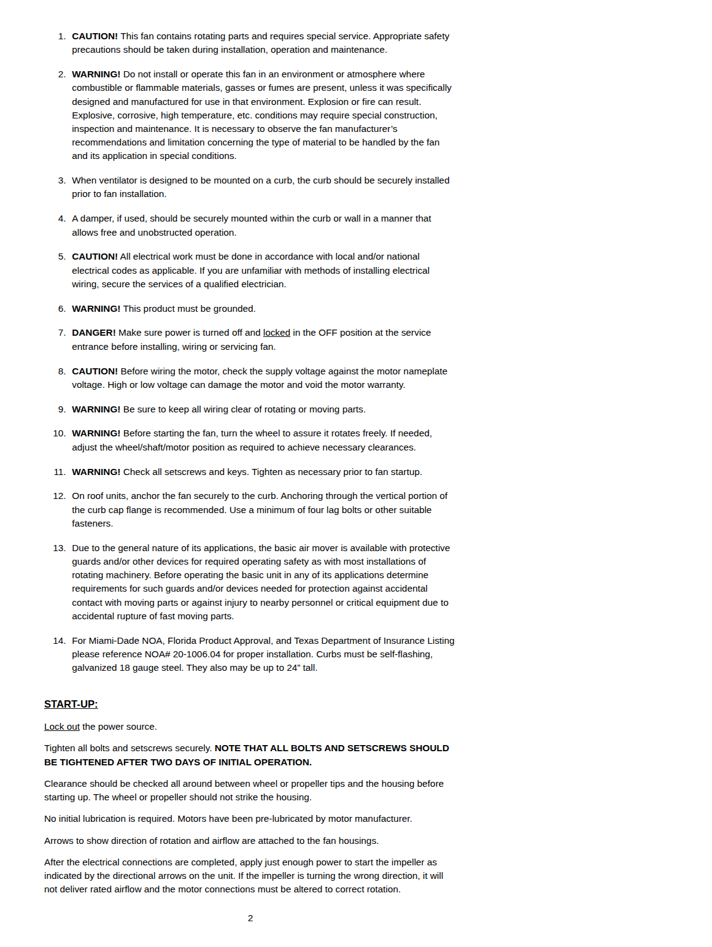CAUTION! This fan contains rotating parts and requires special service. Appropriate safety precautions should be taken during installation, operation and maintenance.
WARNING! Do not install or operate this fan in an environment or atmosphere where combustible or flammable materials, gasses or fumes are present, unless it was specifically designed and manufactured for use in that environment. Explosion or fire can result. Explosive, corrosive, high temperature, etc. conditions may require special construction, inspection and maintenance. It is necessary to observe the fan manufacturer’s recommendations and limitation concerning the type of material to be handled by the fan and its application in special conditions.
When ventilator is designed to be mounted on a curb, the curb should be securely installed prior to fan installation.
A damper, if used, should be securely mounted within the curb or wall in a manner that allows free and unobstructed operation.
CAUTION! All electrical work must be done in accordance with local and/or national electrical codes as applicable. If you are unfamiliar with methods of installing electrical wiring, secure the services of a qualified electrician.
WARNING! This product must be grounded.
DANGER! Make sure power is turned off and locked in the OFF position at the service entrance before installing, wiring or servicing fan.
CAUTION! Before wiring the motor, check the supply voltage against the motor nameplate voltage. High or low voltage can damage the motor and void the motor warranty.
WARNING! Be sure to keep all wiring clear of rotating or moving parts.
WARNING! Before starting the fan, turn the wheel to assure it rotates freely. If needed, adjust the wheel/shaft/motor position as required to achieve necessary clearances.
WARNING! Check all setscrews and keys. Tighten as necessary prior to fan startup.
On roof units, anchor the fan securely to the curb. Anchoring through the vertical portion of the curb cap flange is recommended. Use a minimum of four lag bolts or other suitable fasteners.
Due to the general nature of its applications, the basic air mover is available with protective guards and/or other devices for required operating safety as with most installations of rotating machinery. Before operating the basic unit in any of its applications determine requirements for such guards and/or devices needed for protection against accidental contact with moving parts or against injury to nearby personnel or critical equipment due to accidental rupture of fast moving parts.
For Miami-Dade NOA, Florida Product Approval, and Texas Department of Insurance Listing please reference NOA# 20-1006.04 for proper installation. Curbs must be self-flashing, galvanized 18 gauge steel. They also may be up to 24” tall.
START-UP:
Lock out the power source.
Tighten all bolts and setscrews securely. NOTE THAT ALL BOLTS AND SETSCREWS SHOULD BE TIGHTENED AFTER TWO DAYS OF INITIAL OPERATION.
Clearance should be checked all around between wheel or propeller tips and the housing before starting up. The wheel or propeller should not strike the housing.
No initial lubrication is required. Motors have been pre-lubricated by motor manufacturer.
Arrows to show direction of rotation and airflow are attached to the fan housings.
After the electrical connections are completed, apply just enough power to start the impeller as indicated by the directional arrows on the unit. If the impeller is turning the wrong direction, it will not deliver rated airflow and the motor connections must be altered to correct rotation.
2